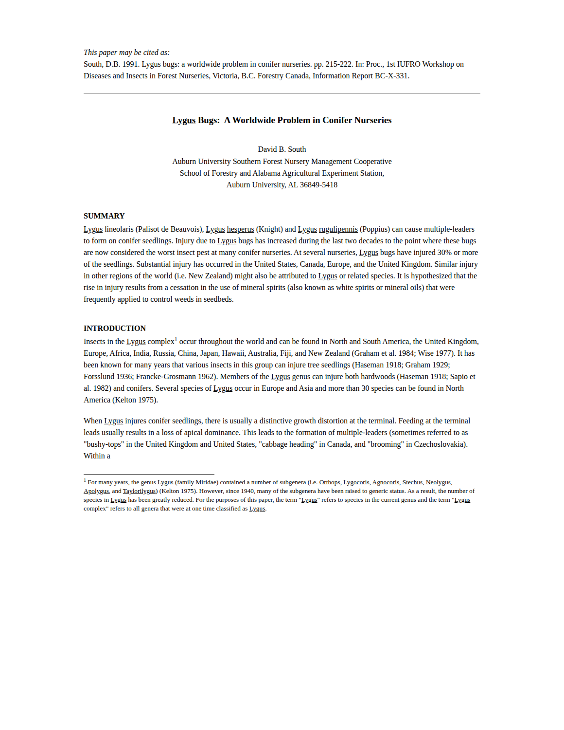This paper may be cited as:
South, D.B. 1991. Lygus bugs: a worldwide problem in conifer nurseries. pp. 215-222. In: Proc., 1st IUFRO Workshop on Diseases and Insects in Forest Nurseries, Victoria, B.C. Forestry Canada, Information Report BC-X-331.
Lygus Bugs: A Worldwide Problem in Conifer Nurseries
David B. South
Auburn University Southern Forest Nursery Management Cooperative
School of Forestry and Alabama Agricultural Experiment Station,
Auburn University, AL 36849-5418
SUMMARY
Lygus lineolaris (Palisot de Beauvois), Lygus hesperus (Knight) and Lygus rugulipennis (Poppius) can cause multiple-leaders to form on conifer seedlings. Injury due to Lygus bugs has increased during the last two decades to the point where these bugs are now considered the worst insect pest at many conifer nurseries. At several nurseries, Lygus bugs have injured 30% or more of the seedlings. Substantial injury has occurred in the United States, Canada, Europe, and the United Kingdom. Similar injury in other regions of the world (i.e. New Zealand) might also be attributed to Lygus or related species. It is hypothesized that the rise in injury results from a cessation in the use of mineral spirits (also known as white spirits or mineral oils) that were frequently applied to control weeds in seedbeds.
INTRODUCTION
Insects in the Lygus complex1 occur throughout the world and can be found in North and South America, the United Kingdom, Europe, Africa, India, Russia, China, Japan, Hawaii, Australia, Fiji, and New Zealand (Graham et al. 1984; Wise 1977). It has been known for many years that various insects in this group can injure tree seedlings (Haseman 1918; Graham 1929; Forsslund 1936; Francke-Grosmann 1962). Members of the Lygus genus can injure both hardwoods (Haseman 1918; Sapio et al. 1982) and conifers. Several species of Lygus occur in Europe and Asia and more than 30 species can be found in North America (Kelton 1975).
When Lygus injures conifer seedlings, there is usually a distinctive growth distortion at the terminal. Feeding at the terminal leads usually results in a loss of apical dominance. This leads to the formation of multiple-leaders (sometimes referred to as "bushy-tops" in the United Kingdom and United States, "cabbage heading" in Canada, and "brooming" in Czechoslovakia). Within a
1 For many years, the genus Lygus (family Miridae) contained a number of subgenera (i.e. Orthops, Lygocoris, Agnocoris, Stechus, Neolygus, Apolygus, and Taylorilygus) (Kelton 1975). However, since 1940, many of the subgenera have been raised to generic status. As a result, the number of species in Lygus has been greatly reduced. For the purposes of this paper, the term "Lygus" refers to species in the current genus and the term "Lygus complex" refers to all genera that were at one time classified as Lygus.